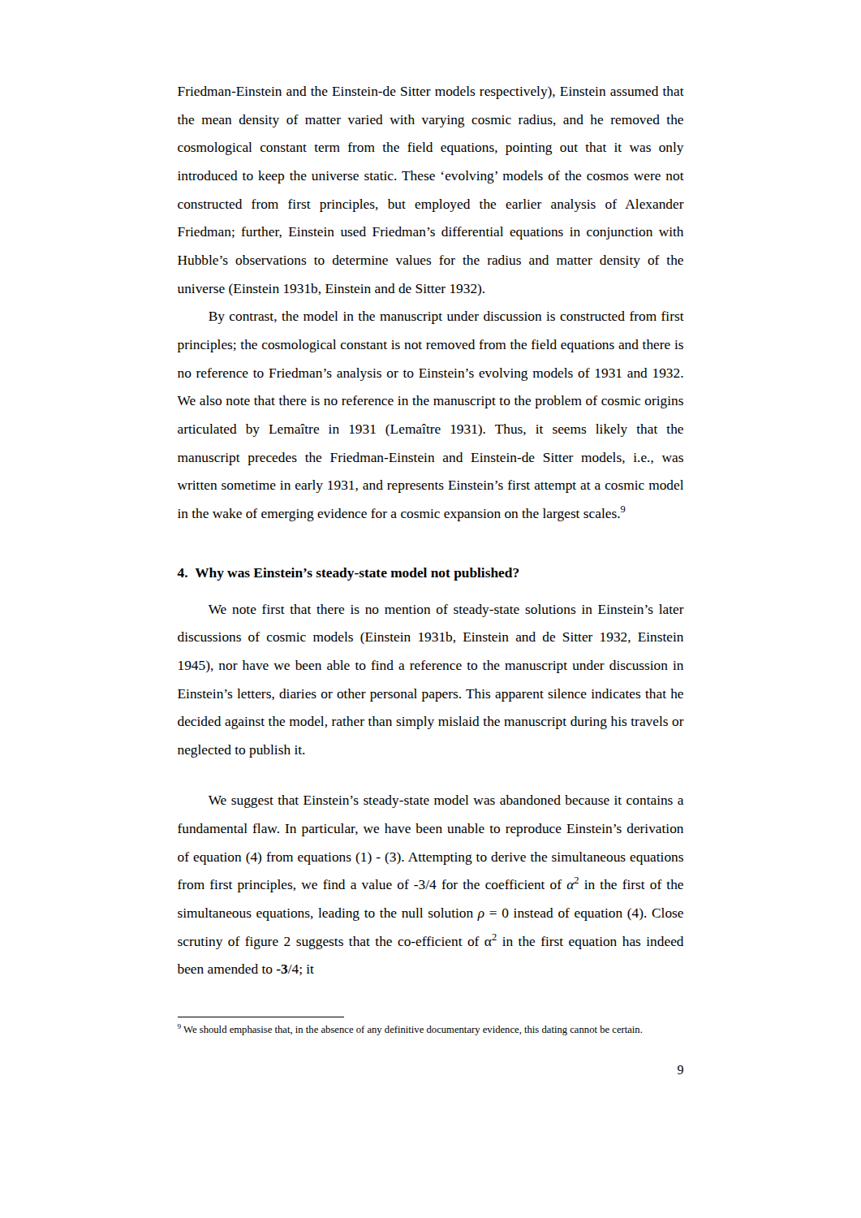Friedman-Einstein and the Einstein-de Sitter models respectively), Einstein assumed that the mean density of matter varied with varying cosmic radius, and he removed the cosmological constant term from the field equations, pointing out that it was only introduced to keep the universe static. These ‘evolving’ models of the cosmos were not constructed from first principles, but employed the earlier analysis of Alexander Friedman; further, Einstein used Friedman’s differential equations in conjunction with Hubble’s observations to determine values for the radius and matter density of the universe (Einstein 1931b, Einstein and de Sitter 1932).
By contrast, the model in the manuscript under discussion is constructed from first principles; the cosmological constant is not removed from the field equations and there is no reference to Friedman’s analysis or to Einstein’s evolving models of 1931 and 1932. We also note that there is no reference in the manuscript to the problem of cosmic origins articulated by Lemaître in 1931 (Lemaître 1931). Thus, it seems likely that the manuscript precedes the Friedman-Einstein and Einstein-de Sitter models, i.e., was written sometime in early 1931, and represents Einstein’s first attempt at a cosmic model in the wake of emerging evidence for a cosmic expansion on the largest scales.9
4. Why was Einstein’s steady-state model not published?
We note first that there is no mention of steady-state solutions in Einstein’s later discussions of cosmic models (Einstein 1931b, Einstein and de Sitter 1932, Einstein 1945), nor have we been able to find a reference to the manuscript under discussion in Einstein’s letters, diaries or other personal papers. This apparent silence indicates that he decided against the model, rather than simply mislaid the manuscript during his travels or neglected to publish it.
We suggest that Einstein’s steady-state model was abandoned because it contains a fundamental flaw. In particular, we have been unable to reproduce Einstein’s derivation of equation (4) from equations (1) - (3). Attempting to derive the simultaneous equations from first principles, we find a value of -3/4 for the coefficient of α2 in the first of the simultaneous equations, leading to the null solution ρ = 0 instead of equation (4). Close scrutiny of figure 2 suggests that the co-efficient of α2 in the first equation has indeed been amended to -3/4; it
9 We should emphasise that, in the absence of any definitive documentary evidence, this dating cannot be certain.
9